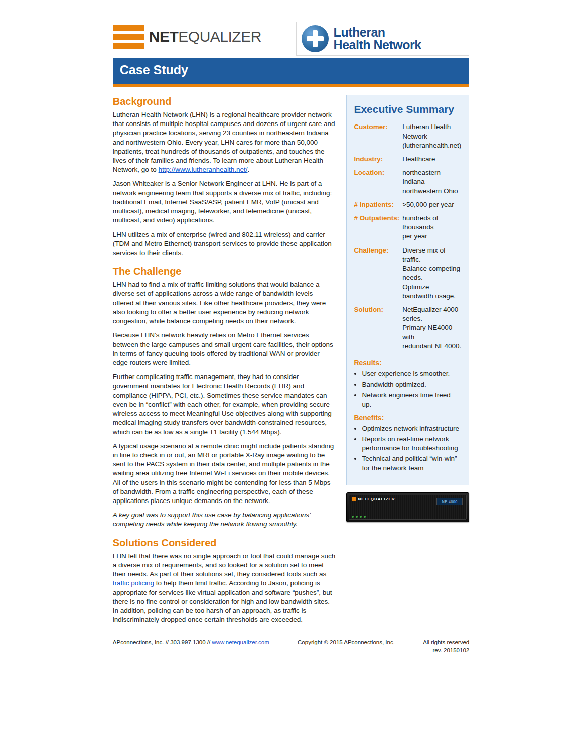NET EQUALIZER
Lutheran
Health Network
Case Study
Background
Lutheran Health Network (LHN) is a regional healthcare provider network that consists of multiple hospital campuses and dozens of urgent care and physician practice locations, serving 23 counties in northeastern Indiana and northwestern Ohio. Every year, LHN cares for more than 50,000 inpatients, treat hundreds of thousands of outpatients, and touches the lives of their families and friends. To learn more about Lutheran Health Network, go to http://www.lutheranhealth.net/.
Jason Whiteaker is a Senior Network Engineer at LHN. He is part of a network engineering team that supports a diverse mix of traffic, including: traditional Email, Internet SaaS/ASP, patient EMR, VoIP (unicast and multicast), medical imaging, teleworker, and telemedicine (unicast, multicast, and video) applications.
LHN utilizes a mix of enterprise (wired and 802.11 wireless) and carrier (TDM and Metro Ethernet) transport services to provide these application services to their clients.
The Challenge
LHN had to find a mix of traffic limiting solutions that would balance a diverse set of applications across a wide range of bandwidth levels offered at their various sites. Like other healthcare providers, they were also looking to offer a better user experience by reducing network congestion, while balance competing needs on their network.
Because LHN’s network heavily relies on Metro Ethernet services between the large campuses and small urgent care facilities, their options in terms of fancy queuing tools offered by traditional WAN or provider edge routers were limited.
Further complicating traffic management, they had to consider government mandates for Electronic Health Records (EHR) and compliance (HIPPA, PCI, etc.). Sometimes these service mandates can even be in “conflict” with each other, for example, when providing secure wireless access to meet Meaningful Use objectives along with supporting medical imaging study transfers over bandwidth-constrained resources, which can be as low as a single T1 facility (1.544 Mbps).
A typical usage scenario at a remote clinic might include patients standing in line to check in or out, an MRI or portable X-Ray image waiting to be sent to the PACS system in their data center, and multiple patients in the waiting area utilizing free Internet Wi-Fi services on their mobile devices. All of the users in this scenario might be contending for less than 5 Mbps of bandwidth. From a traffic engineering perspective, each of these applications places unique demands on the network.
A key goal was to support this use case by balancing applications’ competing needs while keeping the network flowing smoothly.
Solutions Considered
LHN felt that there was no single approach or tool that could manage such a diverse mix of requirements, and so looked for a solution set to meet their needs. As part of their solutions set, they considered tools such as traffic policing to help them limit traffic. According to Jason, policing is appropriate for services like virtual application and software “pushes”, but there is no fine control or consideration for high and low bandwidth sites. In addition, policing can be too harsh of an approach, as traffic is indiscriminately dropped once certain thresholds are exceeded.
Executive Summary
Customer:
Lutheran Health Network(lutheranhealth.net)
Industry:
Healthcare
Location:
northeastern Indiananorthwestern Ohio
# Inpatients:
>50,000 per year
# Outpatients:
hundreds of thousandsper year
Challenge:
Diverse mix of traffic.Balance competing needs. Optimize bandwidth usage.
Solution:
NetEqualizer 4000 series.Primary NE4000 with redundant NE4000.
Results:
User experience is smoother.
Bandwidth optimized.
Network engineers time freed up.
Benefits:
Optimizes network infrastructure
Reports on real-time network performance for troubleshooting
Technical and political “win-win” for the network team
NETEQUALIZER
NE 4000
APconnections, Inc. // 303.997.1300 // www.netequalizer.com
Copyright © 2015 APconnections, Inc.
All rights reservedrev. 20150102